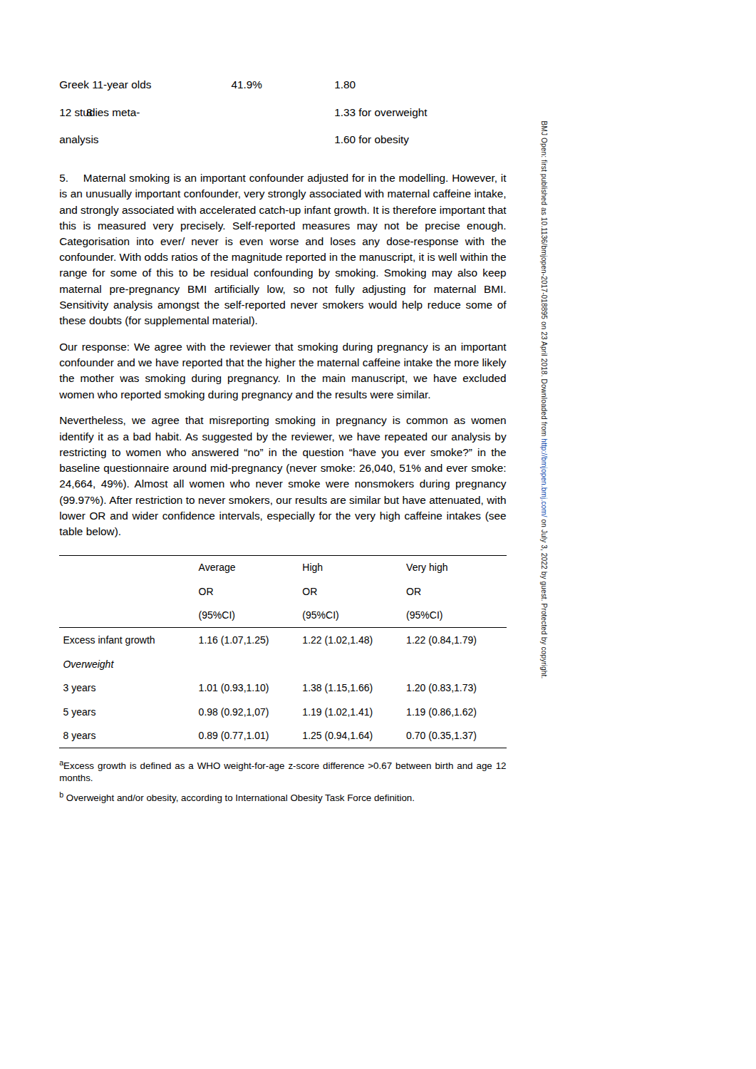BMJ Open: first published as 10.1136/bmjopen-2017-018895 on 23 April 2018. Downloaded from http://bmjopen.bmj.com/ on July 3, 2022 by guest. Protected by copyright.
| Greek 11-year olds | 41.9% | 1.80 |
| 8 12 studies meta- | | 1.33 for overweight |
| analysis | | 1.60 for obesity |
5. Maternal smoking is an important confounder adjusted for in the modelling. However, it is an unusually important confounder, very strongly associated with maternal caffeine intake, and strongly associated with accelerated catch-up infant growth. It is therefore important that this is measured very precisely. Self-reported measures may not be precise enough. Categorisation into ever/ never is even worse and loses any dose-response with the confounder. With odds ratios of the magnitude reported in the manuscript, it is well within the range for some of this to be residual confounding by smoking. Smoking may also keep maternal pre-pregnancy BMI artificially low, so not fully adjusting for maternal BMI. Sensitivity analysis amongst the self-reported never smokers would help reduce some of these doubts (for supplemental material).
Our response: We agree with the reviewer that smoking during pregnancy is an important confounder and we have reported that the higher the maternal caffeine intake the more likely the mother was smoking during pregnancy. In the main manuscript, we have excluded women who reported smoking during pregnancy and the results were similar.
Nevertheless, we agree that misreporting smoking in pregnancy is common as women identify it as a bad habit. As suggested by the reviewer, we have repeated our analysis by restricting to women who answered “no” in the question “have you ever smoke?” in the baseline questionnaire around mid-pregnancy (never smoke: 26,040, 51% and ever smoke: 24,664, 49%). Almost all women who never smoke were nonsmokers during pregnancy (99.97%). After restriction to never smokers, our results are similar but have attenuated, with lower OR and wider confidence intervals, especially for the very high caffeine intakes (see table below).
| | Average | High | Very high |
| --- | --- | --- | --- |
| | OR | OR | OR |
| | (95%CI) | (95%CI) | (95%CI) |
| Excess infant growth | 1.16 (1.07,1.25) | 1.22 (1.02,1.48) | 1.22 (0.84,1.79) |
| Overweight | | | |
| 3 years | 1.01 (0.93,1.10) | 1.38 (1.15,1.66) | 1.20 (0.83,1.73) |
| 5 years | 0.98 (0.92,1,07) | 1.19 (1.02,1.41) | 1.19 (0.86,1.62) |
| 8 years | 0.89 (0.77,1.01) | 1.25 (0.94,1.64) | 0.70 (0.35,1.37) |
aExcess growth is defined as a WHO weight-for-age z-score difference >0.67 between birth and age 12 months.
b Overweight and/or obesity, according to International Obesity Task Force definition.